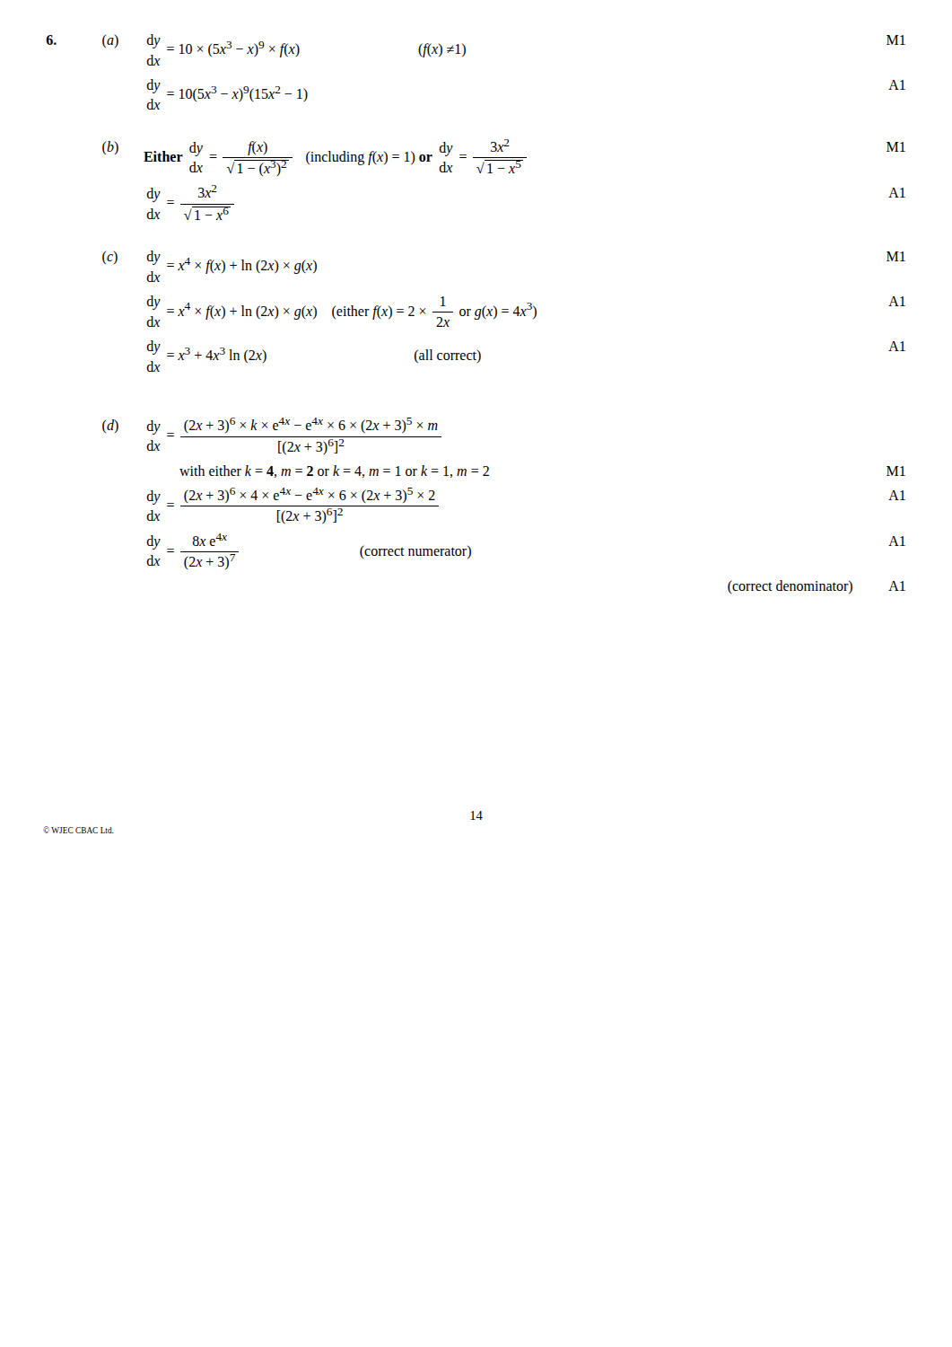| 6. | ( a ) | d y d x = 10 × (5 x 3 − x ) 9 × f ( x ) ( f ( x ) ≠1) | M1 |
| | | d y d x = 10(5 x 3 − x ) 9 (15 x 2 − 1) | A1 |
| | ( b ) | Either d y d x = f ( x ) √ 1 − ( x 3 ) 2 (including f ( x ) = 1) or d y d x = 3 x 2 √ 1 − x 5 | M1 |
| | | d y d x = 3 x 2 √ 1 − x 6 | A1 |
| | ( c ) | d y d x = x 4 × f ( x ) + ln (2 x ) × g ( x ) | M1 |
| | | d y d x = x 4 × f ( x ) + ln (2 x ) × g ( x ) (either f ( x ) = 2 × 1 2 x or g ( x ) = 4 x 3 ) | A1 |
| | | d y d x = x 3 + 4 x 3 ln (2 x ) (all correct) | A1 |
| | ( d ) | d y d x = (2 x + 3) 6 × k × e 4 x − e 4 x × 6 × (2 x + 3) 5 × m [(2 x + 3) 6 ] 2 | |
| | | with either k = 4 , m = 2 or k = 4, m = 1 or k = 1, m = 2 | M1 |
| | | d y d x = (2 x + 3) 6 × 4 × e 4 x − e 4 x × 6 × (2 x + 3) 5 × 2 [(2 x + 3) 6 ] 2 | A1 |
| | | d y d x = 8 x e 4 x (2 x + 3) 7 (correct numerator) | A1 |
| | | (correct denominator) | A1 |
14
© WJEC CBAC Ltd.